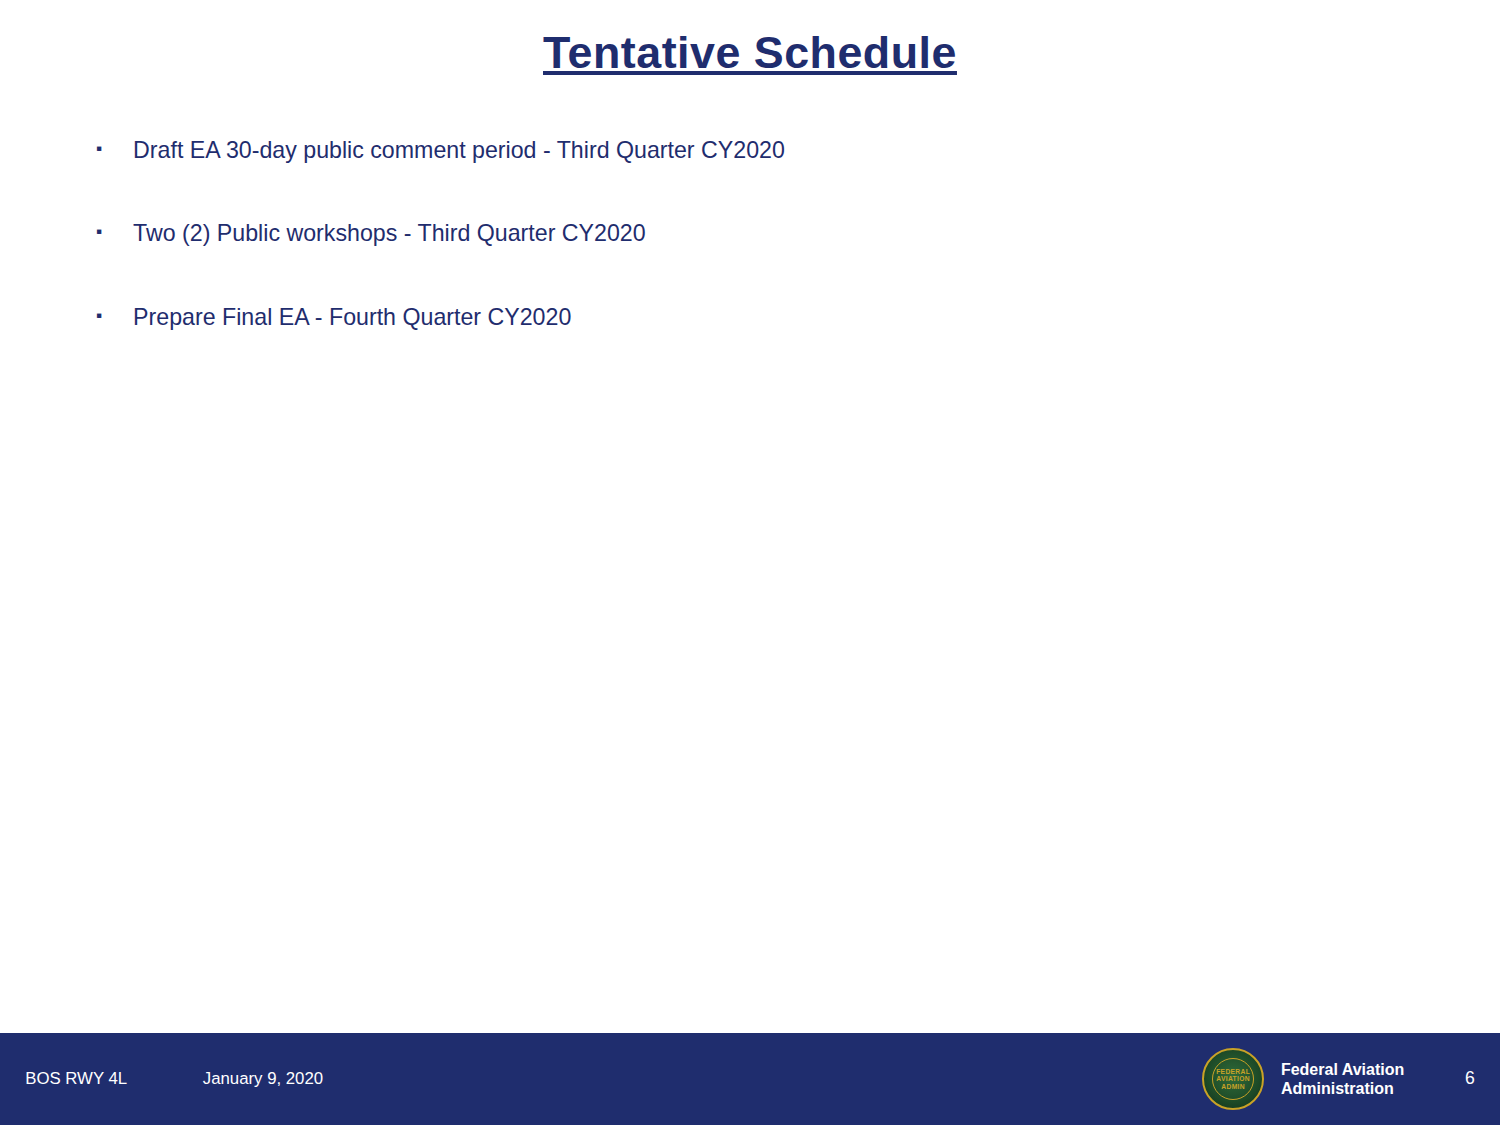Tentative Schedule
Draft EA 30-day public comment period - Third Quarter CY2020
Two (2) Public workshops - Third Quarter CY2020
Prepare Final EA - Fourth Quarter CY2020
BOS RWY 4L January 9, 2020
FEDERAL
AVIATION
ADMIN
Federal Aviation
Administration
6